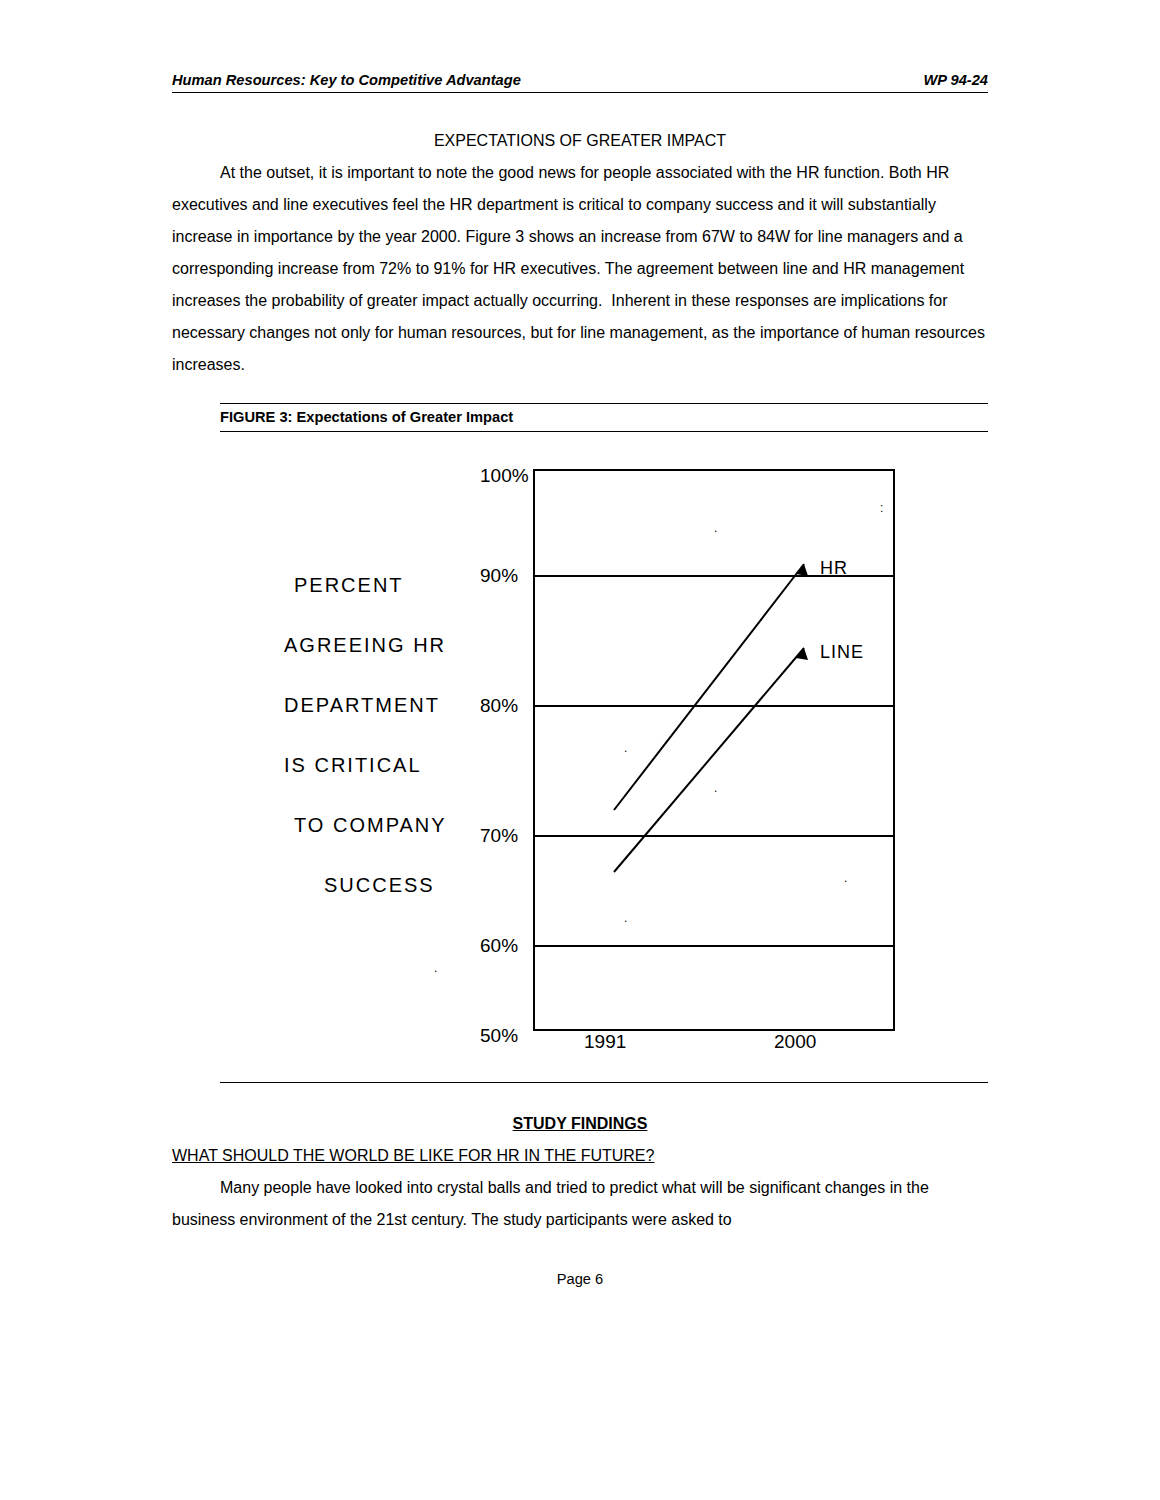Human Resources: Key to Competitive Advantage WP 94-24
EXPECTATIONS OF GREATER IMPACT
At the outset, it is important to note the good news for people associated with the HR function. Both HR executives and line executives feel the HR department is critical to company success and it will substantially increase in importance by the year 2000. Figure 3 shows an increase from 67W to 84W for line managers and a corresponding increase from 72% to 91% for HR executives. The agreement between line and HR management increases the probability of greater impact actually occurring. Inherent in these responses are implications for necessary changes not only for human resources, but for line management, as the importance of human resources increases.
FIGURE 3: Expectations of Greater Impact
100% 90% 80% 70% 60% 50% PERCENT AGREEING HR DEPARTMENT IS CRITICAL TO COMPANY SUCCESS HR LINE 1991 2000 : . . . . . .
STUDY FINDINGS
WHAT SHOULD THE WORLD BE LIKE FOR HR IN THE FUTURE?
Many people have looked into crystal balls and tried to predict what will be significant changes in the business environment of the 21st century. The study participants were asked to
Page 6